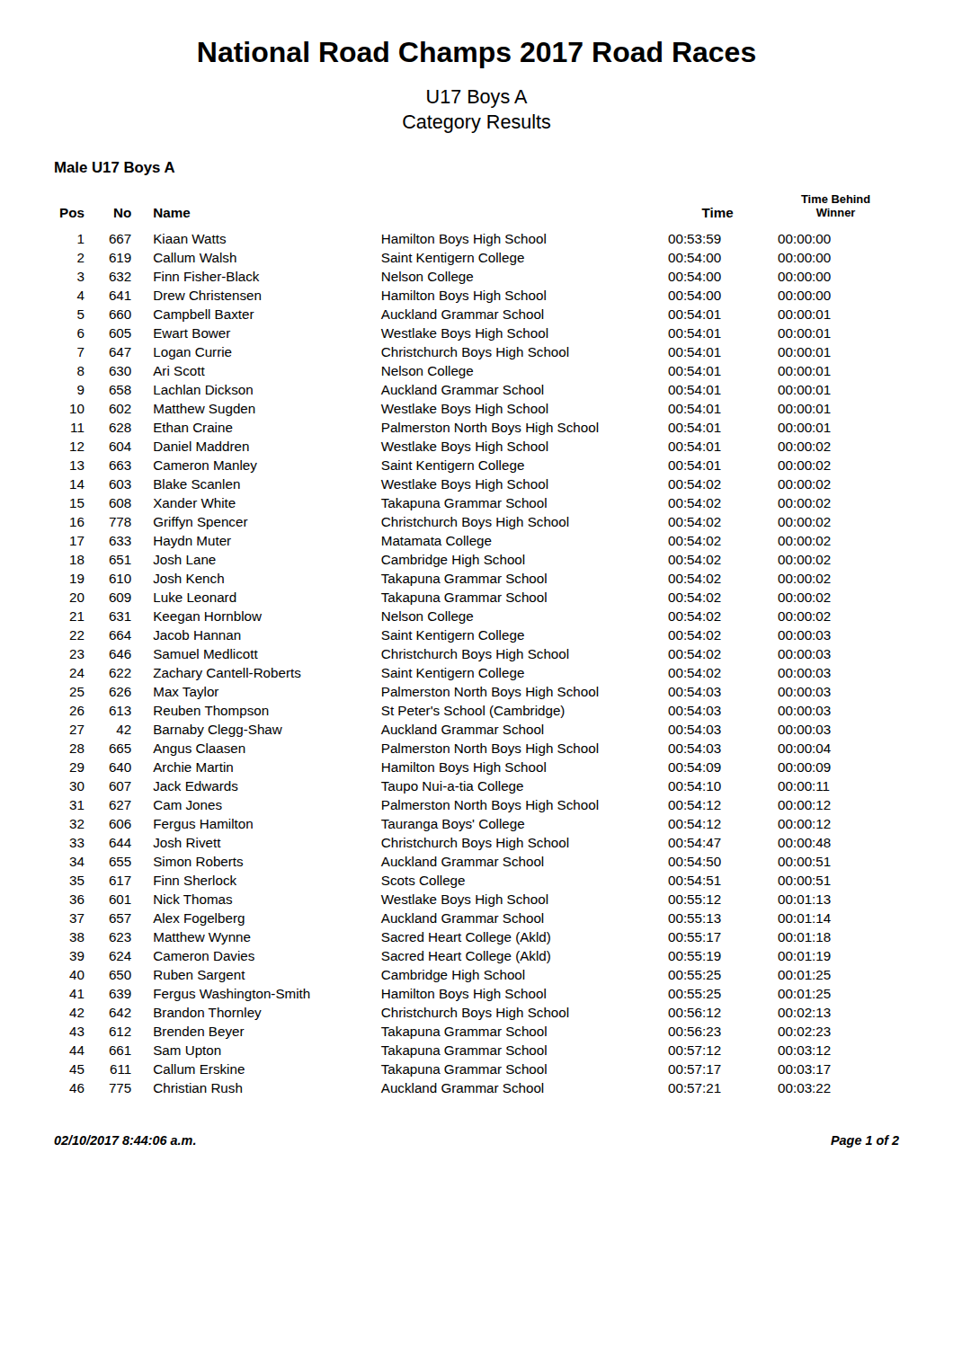National Road Champs 2017 Road Races
U17 Boys A
Category Results
Male U17 Boys A
| Pos | No | Name | | Time | Time Behind Winner |
| --- | --- | --- | --- | --- | --- |
| 1 | 667 | Kiaan Watts | Hamilton Boys High School | 00:53:59 | 00:00:00 |
| 2 | 619 | Callum Walsh | Saint Kentigern College | 00:54:00 | 00:00:00 |
| 3 | 632 | Finn Fisher-Black | Nelson College | 00:54:00 | 00:00:00 |
| 4 | 641 | Drew Christensen | Hamilton Boys High School | 00:54:00 | 00:00:00 |
| 5 | 660 | Campbell Baxter | Auckland Grammar School | 00:54:01 | 00:00:01 |
| 6 | 605 | Ewart Bower | Westlake Boys High School | 00:54:01 | 00:00:01 |
| 7 | 647 | Logan Currie | Christchurch Boys High School | 00:54:01 | 00:00:01 |
| 8 | 630 | Ari Scott | Nelson College | 00:54:01 | 00:00:01 |
| 9 | 658 | Lachlan Dickson | Auckland Grammar School | 00:54:01 | 00:00:01 |
| 10 | 602 | Matthew Sugden | Westlake Boys High School | 00:54:01 | 00:00:01 |
| 11 | 628 | Ethan Craine | Palmerston North Boys High School | 00:54:01 | 00:00:01 |
| 12 | 604 | Daniel Maddren | Westlake Boys High School | 00:54:01 | 00:00:02 |
| 13 | 663 | Cameron Manley | Saint Kentigern College | 00:54:01 | 00:00:02 |
| 14 | 603 | Blake Scanlen | Westlake Boys High School | 00:54:02 | 00:00:02 |
| 15 | 608 | Xander White | Takapuna Grammar School | 00:54:02 | 00:00:02 |
| 16 | 778 | Griffyn Spencer | Christchurch Boys High School | 00:54:02 | 00:00:02 |
| 17 | 633 | Haydn Muter | Matamata College | 00:54:02 | 00:00:02 |
| 18 | 651 | Josh Lane | Cambridge High School | 00:54:02 | 00:00:02 |
| 19 | 610 | Josh Kench | Takapuna Grammar School | 00:54:02 | 00:00:02 |
| 20 | 609 | Luke Leonard | Takapuna Grammar School | 00:54:02 | 00:00:02 |
| 21 | 631 | Keegan Hornblow | Nelson College | 00:54:02 | 00:00:02 |
| 22 | 664 | Jacob Hannan | Saint Kentigern College | 00:54:02 | 00:00:03 |
| 23 | 646 | Samuel Medlicott | Christchurch Boys High School | 00:54:02 | 00:00:03 |
| 24 | 622 | Zachary Cantell-Roberts | Saint Kentigern College | 00:54:02 | 00:00:03 |
| 25 | 626 | Max Taylor | Palmerston North Boys High School | 00:54:03 | 00:00:03 |
| 26 | 613 | Reuben Thompson | St Peter's School (Cambridge) | 00:54:03 | 00:00:03 |
| 27 | 42 | Barnaby Clegg-Shaw | Auckland Grammar School | 00:54:03 | 00:00:03 |
| 28 | 665 | Angus Claasen | Palmerston North Boys High School | 00:54:03 | 00:00:04 |
| 29 | 640 | Archie Martin | Hamilton Boys High School | 00:54:09 | 00:00:09 |
| 30 | 607 | Jack Edwards | Taupo Nui-a-tia College | 00:54:10 | 00:00:11 |
| 31 | 627 | Cam Jones | Palmerston North Boys High School | 00:54:12 | 00:00:12 |
| 32 | 606 | Fergus Hamilton | Tauranga Boys' College | 00:54:12 | 00:00:12 |
| 33 | 644 | Josh Rivett | Christchurch Boys High School | 00:54:47 | 00:00:48 |
| 34 | 655 | Simon Roberts | Auckland Grammar School | 00:54:50 | 00:00:51 |
| 35 | 617 | Finn Sherlock | Scots College | 00:54:51 | 00:00:51 |
| 36 | 601 | Nick Thomas | Westlake Boys High School | 00:55:12 | 00:01:13 |
| 37 | 657 | Alex Fogelberg | Auckland Grammar School | 00:55:13 | 00:01:14 |
| 38 | 623 | Matthew Wynne | Sacred Heart College (Akld) | 00:55:17 | 00:01:18 |
| 39 | 624 | Cameron Davies | Sacred Heart College (Akld) | 00:55:19 | 00:01:19 |
| 40 | 650 | Ruben Sargent | Cambridge High School | 00:55:25 | 00:01:25 |
| 41 | 639 | Fergus Washington-Smith | Hamilton Boys High School | 00:55:25 | 00:01:25 |
| 42 | 642 | Brandon Thornley | Christchurch Boys High School | 00:56:12 | 00:02:13 |
| 43 | 612 | Brenden Beyer | Takapuna Grammar School | 00:56:23 | 00:02:23 |
| 44 | 661 | Sam Upton | Takapuna Grammar School | 00:57:12 | 00:03:12 |
| 45 | 611 | Callum Erskine | Takapuna Grammar School | 00:57:17 | 00:03:17 |
| 46 | 775 | Christian Rush | Auckland Grammar School | 00:57:21 | 00:03:22 |
02/10/2017 8:44:06 a.m. Page 1 of 2